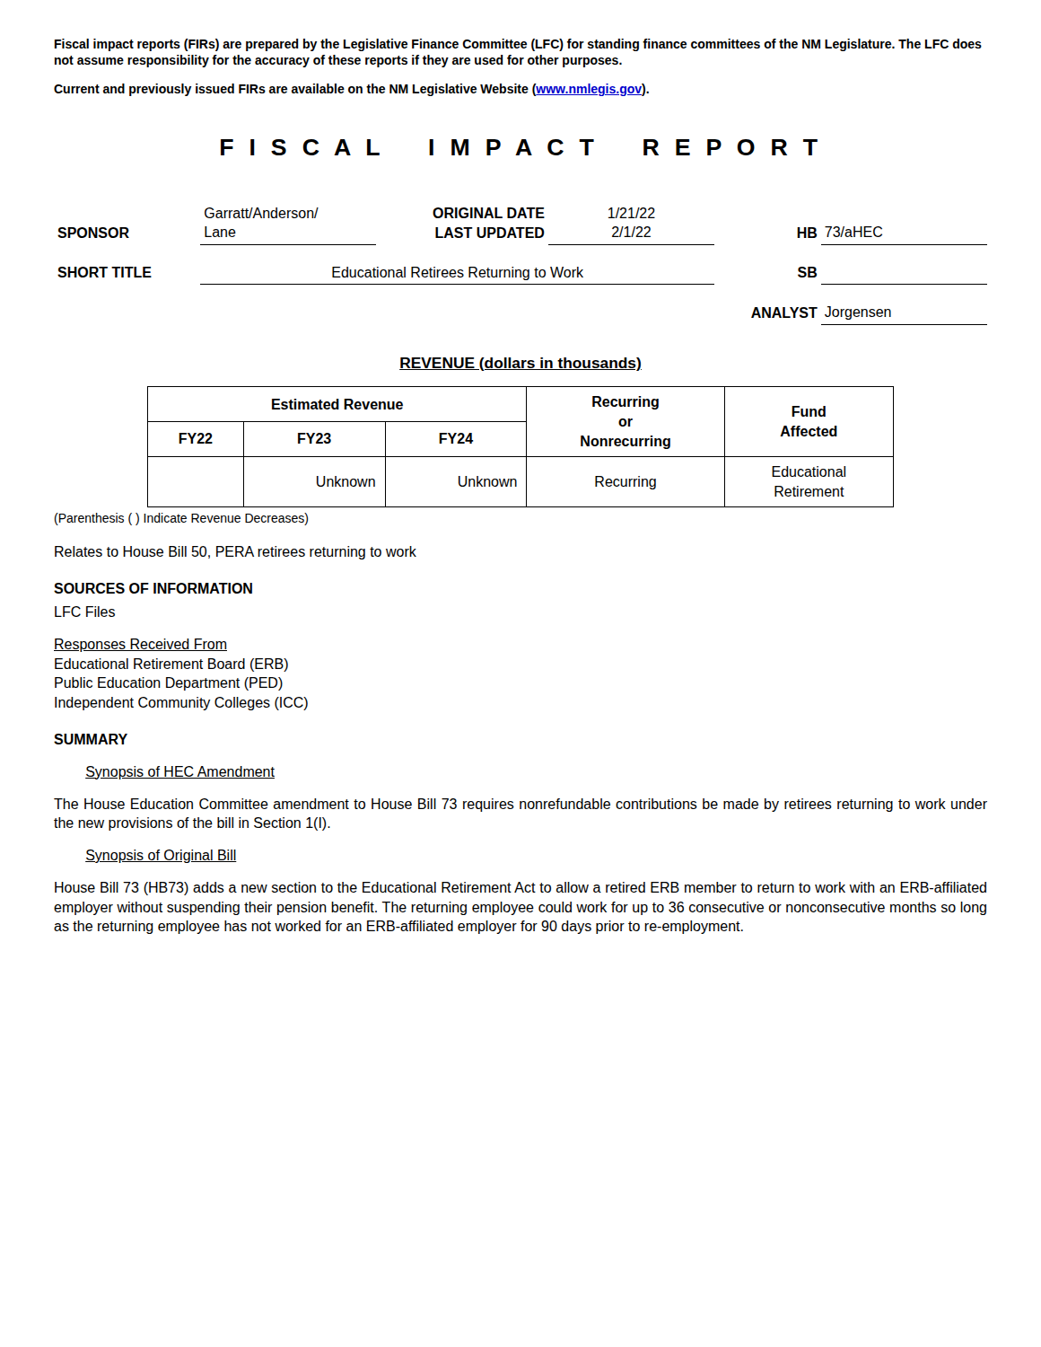Fiscal impact reports (FIRs) are prepared by the Legislative Finance Committee (LFC) for standing finance committees of the NM Legislature. The LFC does not assume responsibility for the accuracy of these reports if they are used for other purposes.
Current and previously issued FIRs are available on the NM Legislative Website (www.nmlegis.gov).
F I S C A L I M P A C T R E P O R T
| SPONSOR | Garratt/Anderson/ Lane | ORIGINAL DATE LAST UPDATED | 1/21/22 2/1/22 | HB | 73/aHEC |
| SHORT TITLE | Educational Retirees Returning to Work | SB | |
| | ANALYST | Jorgensen |
REVENUE (dollars in thousands)
| Estimated Revenue | Recurring or Nonrecurring | Fund Affected |
| --- | --- | --- |
| FY22 | FY23 | FY24 |
| | Unknown | Unknown | Recurring | Educational Retirement |
(Parenthesis ( ) Indicate Revenue Decreases)
Relates to House Bill 50, PERA retirees returning to work
SOURCES OF INFORMATION
LFC Files
Responses Received From
Educational Retirement Board (ERB)
Public Education Department (PED)
Independent Community Colleges (ICC)
SUMMARY
Synopsis of HEC Amendment
The House Education Committee amendment to House Bill 73 requires nonrefundable contributions be made by retirees returning to work under the new provisions of the bill in Section 1(I).
Synopsis of Original Bill
House Bill 73 (HB73) adds a new section to the Educational Retirement Act to allow a retired ERB member to return to work with an ERB-affiliated employer without suspending their pension benefit. The returning employee could work for up to 36 consecutive or nonconsecutive months so long as the returning employee has not worked for an ERB-affiliated employer for 90 days prior to re-employment.